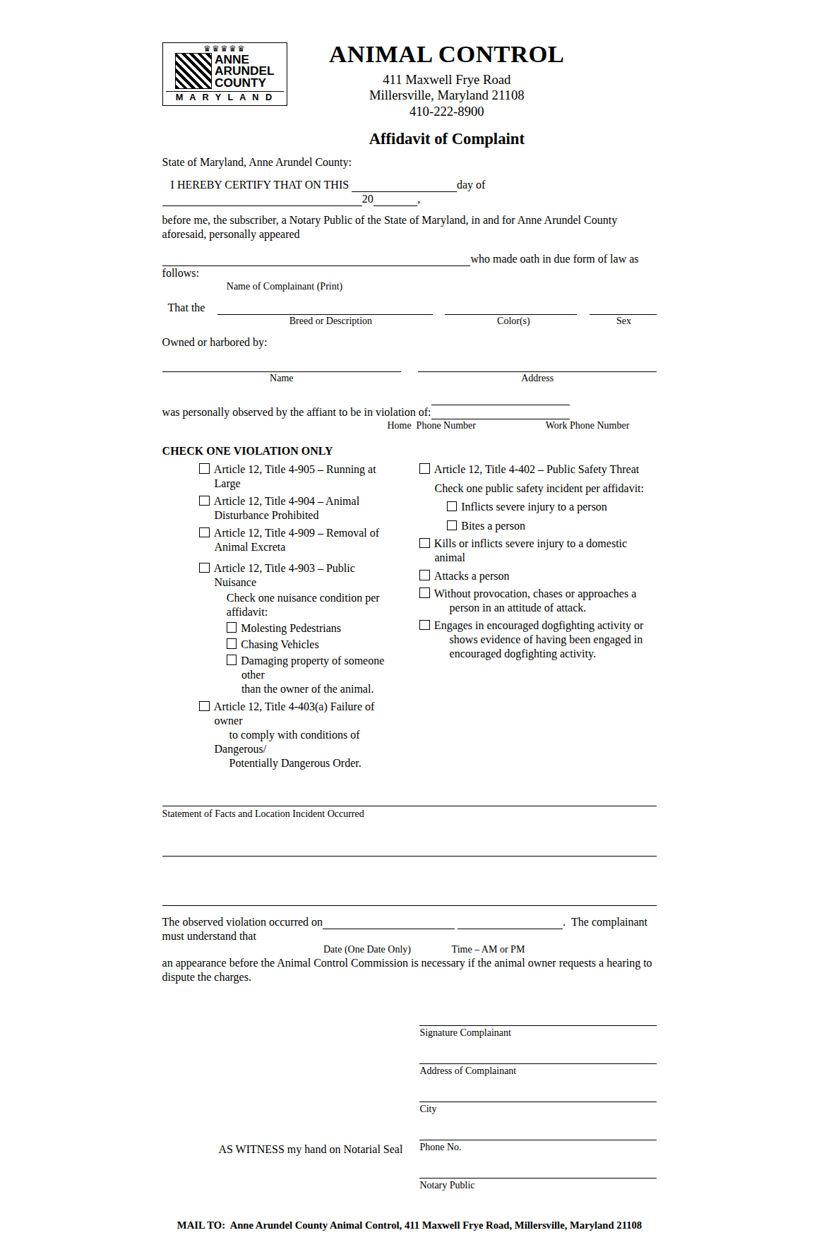♛♛♛♛♛
ANNE
ARUNDEL
COUNTY
M A R Y L A N D
ANIMAL CONTROL
411 Maxwell Frye Road
Millersville, Maryland 21108
410-222-8900
Affidavit of Complaint
State of Maryland, Anne Arundel County:
I HEREBY CERTIFY THAT ON THIS day of 20 ,
before me, the subscriber, a Notary Public of the State of Maryland, in and for Anne Arundel County aforesaid, personally appeared
who made oath in due form of law as follows:
Name of Complainant (Print)
That the
Breed or Description Color(s) Sex
Owned or harbored by:
Name Address
was personally observed by the affiant to be in violation of:
Home Phone Number Work Phone Number
CHECK ONE VIOLATION ONLY
Article 12, Title 4-905 – Running at Large
Article 12, Title 4-904 – Animal Disturbance Prohibited
Article 12, Title 4-909 – Removal of Animal Excreta
Article 12, Title 4-903 – Public Nuisance
Check one nuisance condition per affidavit:
Molesting Pedestrians
Chasing Vehicles
Damaging property of someone other
than the owner of the animal.
Article 12, Title 4-403(a) Failure of owner
to comply with conditions of Dangerous/
Potentially Dangerous Order.
Article 12, Title 4-402 – Public Safety Threat
Check one public safety incident per affidavit:
Inflicts severe injury to a person
Bites a person
Kills or inflicts severe injury to a domestic animal
Attacks a person
Without provocation, chases or approaches a
person in an attitude of attack.
Engages in encouraged dogfighting activity or
shows evidence of having been engaged in
encouraged dogfighting activity.
Statement of Facts and Location Incident Occurred
The observed violation occurred on . The complainant must understand that
Date (One Date Only) Time – AM or PM
an appearance before the Animal Control Commission is necessary if the animal owner requests a hearing to dispute the charges.
AS WITNESS my hand on Notarial Seal
Signature Complainant
Address of Complainant
City
Phone No.
Notary Public
MAIL TO: Anne Arundel County Animal Control, 411 Maxwell Frye Road, Millersville, Maryland 21108